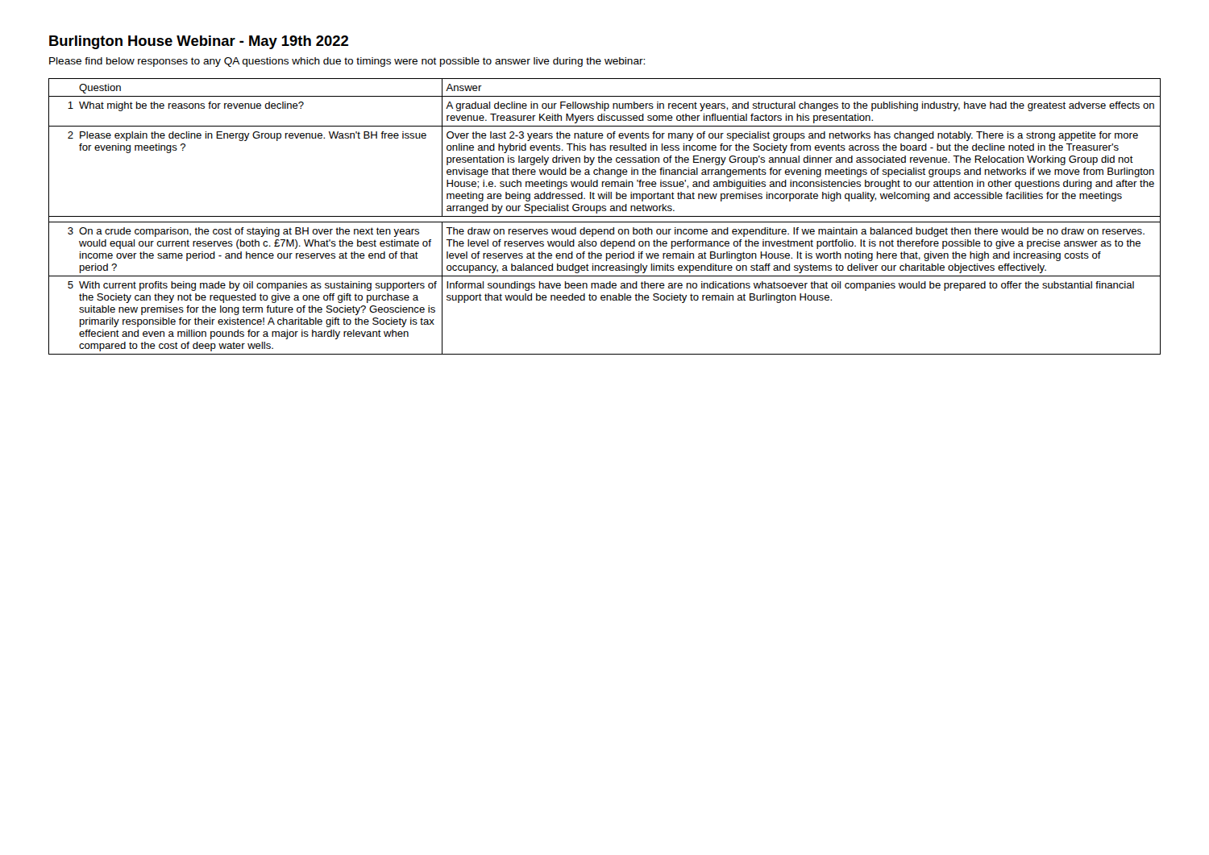Burlington House Webinar - May 19th 2022
Please find below responses to any QA questions which due to timings were not possible to answer live during the webinar:
| | Question | Answer |
| --- | --- | --- |
| 1 | What might be the reasons for revenue decline? | A gradual decline in our Fellowship numbers in recent years, and structural changes to the publishing industry, have had the greatest adverse effects on revenue. Treasurer Keith Myers discussed some other influential factors in his presentation. |
| 2 | Please explain the decline in Energy Group revenue. Wasn't BH free issue for evening meetings ? | Over the last 2-3 years the nature of events for many of our specialist groups and networks has changed notably. There is a strong appetite for more online and hybrid events. This has resulted in less income for the Society from events across the board - but the decline noted in the Treasurer's presentation is largely driven by the cessation of the Energy Group's annual dinner and associated revenue. The Relocation Working Group did not envisage that there would be a change in the financial arrangements for evening meetings of specialist groups and networks if we move from Burlington House; i.e. such meetings would remain 'free issue', and ambiguities and inconsistencies brought to our attention in other questions during and after the meeting are being addressed. It will be important that new premises incorporate high quality, welcoming and accessible facilities for the meetings arranged by our Specialist Groups and networks. |
| 3 | On a crude comparison, the cost of staying at BH over the next ten years would equal our current reserves (both c. £7M). What's the best estimate of income over the same period - and hence our reserves at the end of that period ? | The draw on reserves woud depend on both our income and expenditure. If we maintain a balanced budget then there would be no draw on reserves. The level of reserves would also depend on the performance of the investment portfolio. It is not therefore possible to give a precise answer as to the level of reserves at the end of the period if we remain at Burlington House. It is worth noting here that, given the high and increasing costs of occupancy, a balanced budget increasingly limits expenditure on staff and systems to deliver our charitable objectives effectively. |
| 5 | With current profits being made by oil companies as sustaining supporters of the Society can they not be requested to give a one off gift to purchase a suitable new premises for the long term future of the Society? Geoscience is primarily responsible for their existence! A charitable gift to the Society is tax effecient and even a million pounds for a major is hardly relevant when compared to the cost of deep water wells. | Informal soundings have been made and there are no indications whatsoever that oil companies would be prepared to offer the substantial financial support that would be needed to enable the Society to remain at Burlington House. |